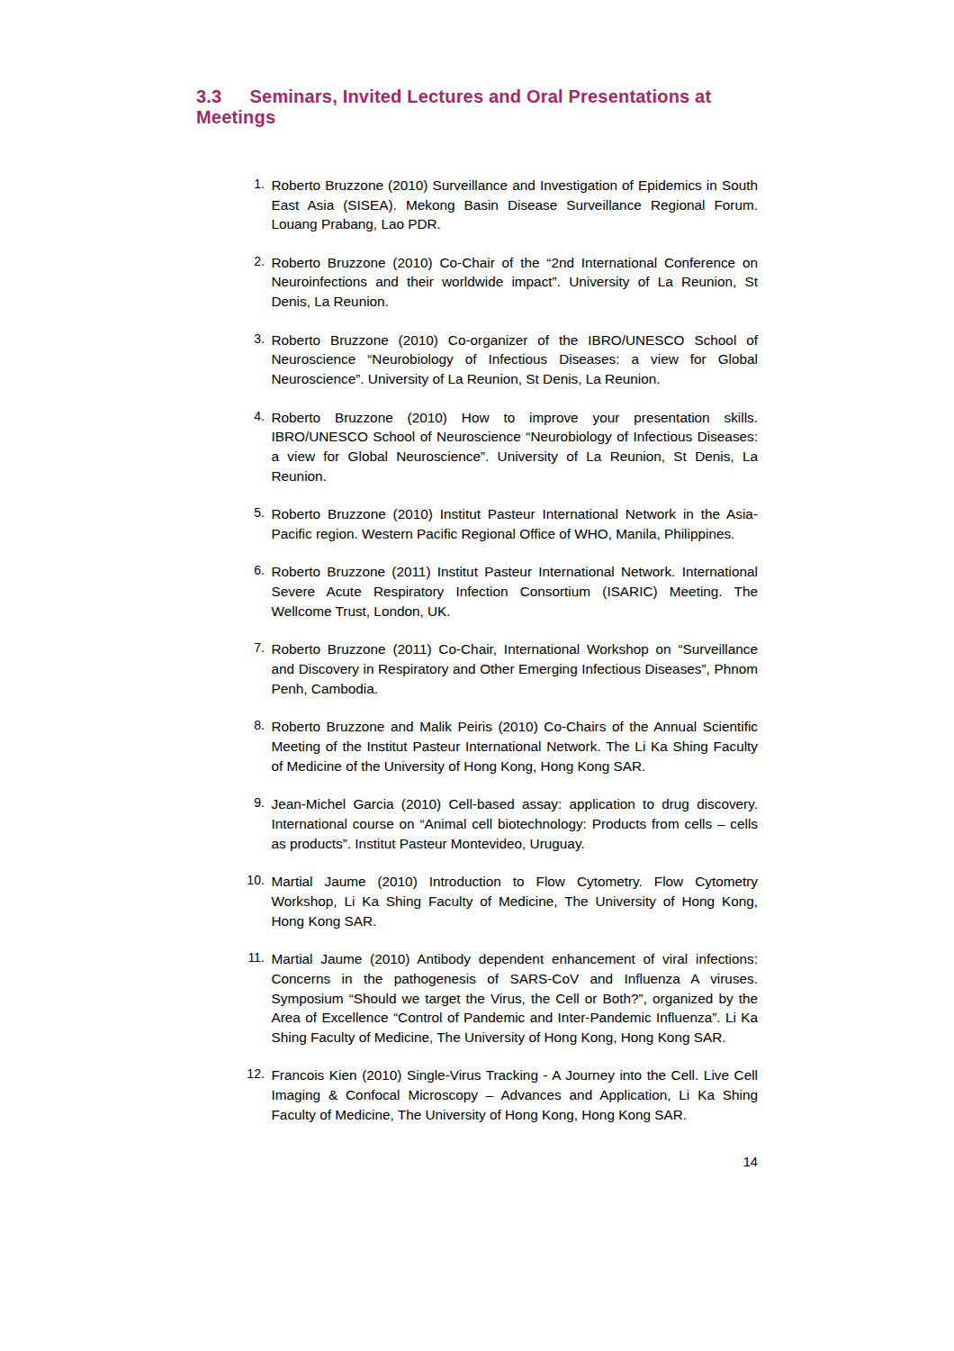3.3 Seminars, Invited Lectures and Oral Presentations at Meetings
Roberto Bruzzone (2010) Surveillance and Investigation of Epidemics in South East Asia (SISEA). Mekong Basin Disease Surveillance Regional Forum. Louang Prabang, Lao PDR.
Roberto Bruzzone (2010) Co-Chair of the “2nd International Conference on Neuroinfections and their worldwide impact”. University of La Reunion, St Denis, La Reunion.
Roberto Bruzzone (2010) Co-organizer of the IBRO/UNESCO School of Neuroscience “Neurobiology of Infectious Diseases: a view for Global Neuroscience”. University of La Reunion, St Denis, La Reunion.
Roberto Bruzzone (2010) How to improve your presentation skills. IBRO/UNESCO School of Neuroscience “Neurobiology of Infectious Diseases: a view for Global Neuroscience”. University of La Reunion, St Denis, La Reunion.
Roberto Bruzzone (2010) Institut Pasteur International Network in the Asia-Pacific region. Western Pacific Regional Office of WHO, Manila, Philippines.
Roberto Bruzzone (2011) Institut Pasteur International Network. International Severe Acute Respiratory Infection Consortium (ISARIC) Meeting. The Wellcome Trust, London, UK.
Roberto Bruzzone (2011) Co-Chair, International Workshop on “Surveillance and Discovery in Respiratory and Other Emerging Infectious Diseases”, Phnom Penh, Cambodia.
Roberto Bruzzone and Malik Peiris (2010) Co-Chairs of the Annual Scientific Meeting of the Institut Pasteur International Network. The Li Ka Shing Faculty of Medicine of the University of Hong Kong, Hong Kong SAR.
Jean-Michel Garcia (2010) Cell-based assay: application to drug discovery. International course on “Animal cell biotechnology: Products from cells – cells as products”. Institut Pasteur Montevideo, Uruguay.
Martial Jaume (2010) Introduction to Flow Cytometry. Flow Cytometry Workshop, Li Ka Shing Faculty of Medicine, The University of Hong Kong, Hong Kong SAR.
Martial Jaume (2010) Antibody dependent enhancement of viral infections: Concerns in the pathogenesis of SARS-CoV and Influenza A viruses. Symposium “Should we target the Virus, the Cell or Both?”, organized by the Area of Excellence “Control of Pandemic and Inter-Pandemic Influenza”. Li Ka Shing Faculty of Medicine, The University of Hong Kong, Hong Kong SAR.
Francois Kien (2010) Single-Virus Tracking - A Journey into the Cell. Live Cell Imaging & Confocal Microscopy – Advances and Application, Li Ka Shing Faculty of Medicine, The University of Hong Kong, Hong Kong SAR.
14